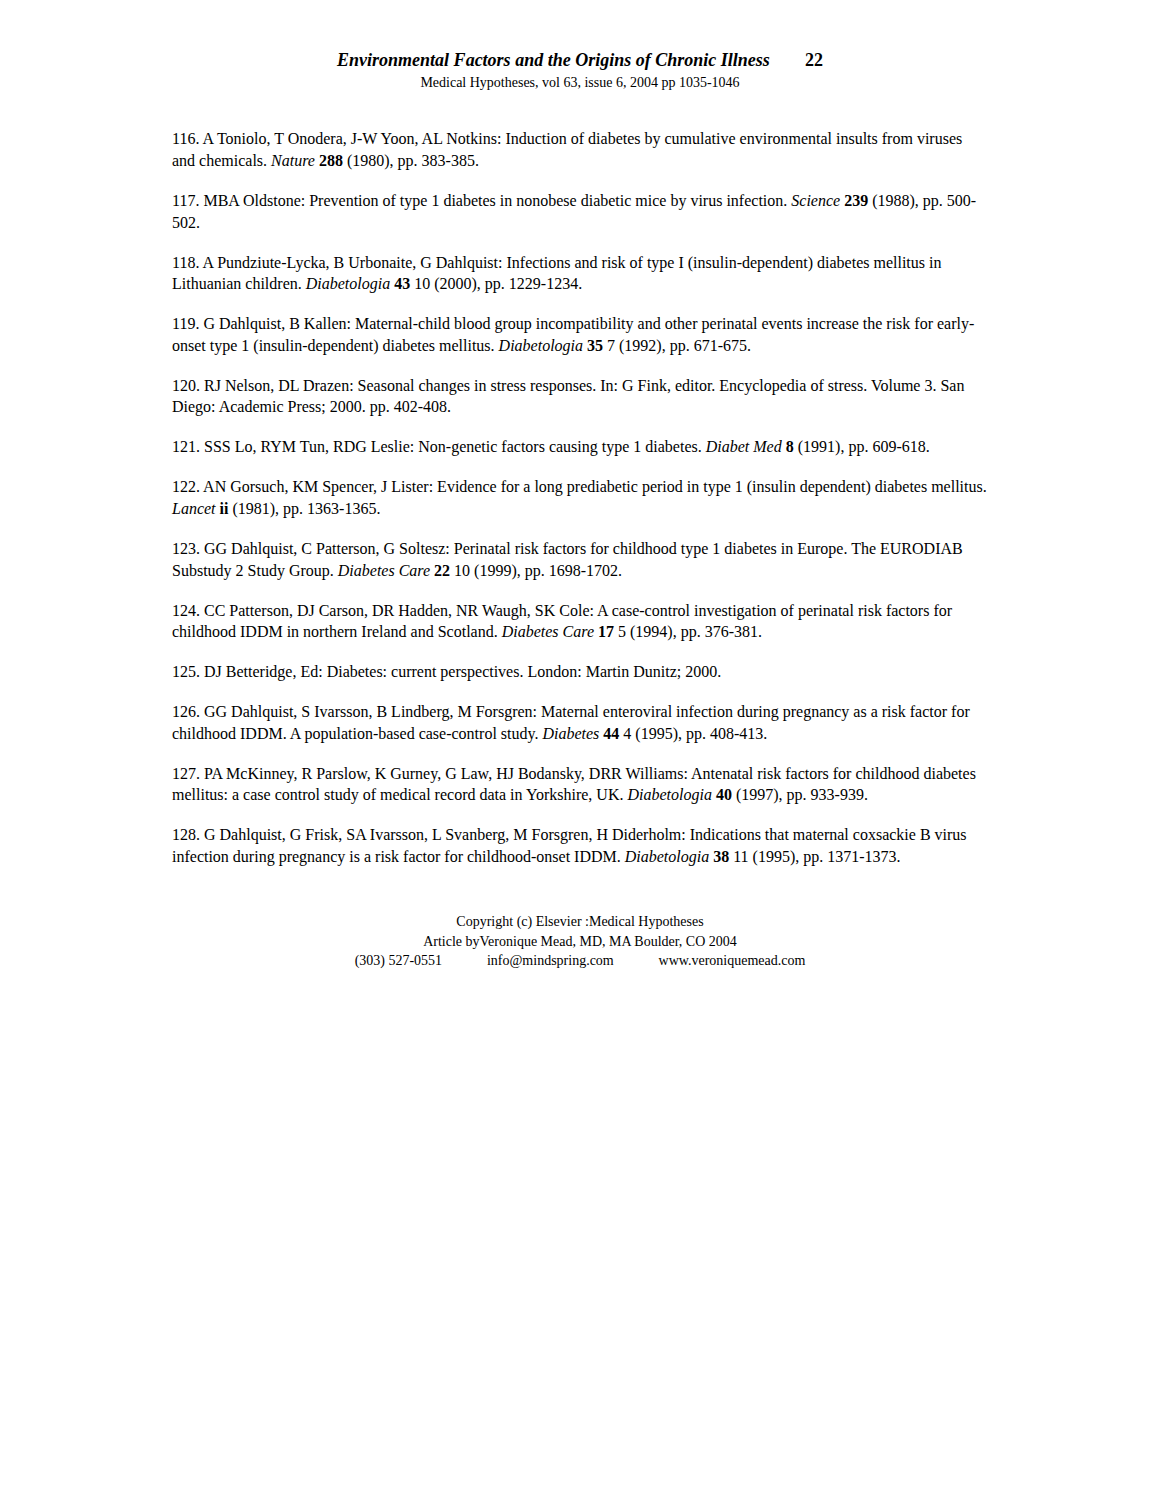Environmental Factors and the Origins of Chronic Illness 22
Medical Hypotheses, vol 63, issue 6, 2004 pp 1035-1046
116. A Toniolo, T Onodera, J-W Yoon, AL Notkins: Induction of diabetes by cumulative environmental insults from viruses and chemicals. Nature 288 (1980), pp. 383-385.
117. MBA Oldstone: Prevention of type 1 diabetes in nonobese diabetic mice by virus infection. Science 239 (1988), pp. 500-502.
118. A Pundziute-Lycka, B Urbonaite, G Dahlquist: Infections and risk of type I (insulin-dependent) diabetes mellitus in Lithuanian children. Diabetologia 43 10 (2000), pp. 1229-1234.
119. G Dahlquist, B Kallen: Maternal-child blood group incompatibility and other perinatal events increase the risk for early-onset type 1 (insulin-dependent) diabetes mellitus. Diabetologia 35 7 (1992), pp. 671-675.
120. RJ Nelson, DL Drazen: Seasonal changes in stress responses. In: G Fink, editor. Encyclopedia of stress. Volume 3. San Diego: Academic Press; 2000. pp. 402-408.
121. SSS Lo, RYM Tun, RDG Leslie: Non-genetic factors causing type 1 diabetes. Diabet Med 8 (1991), pp. 609-618.
122. AN Gorsuch, KM Spencer, J Lister: Evidence for a long prediabetic period in type 1 (insulin dependent) diabetes mellitus. Lancet ii (1981), pp. 1363-1365.
123. GG Dahlquist, C Patterson, G Soltesz: Perinatal risk factors for childhood type 1 diabetes in Europe. The EURODIAB Substudy 2 Study Group. Diabetes Care 22 10 (1999), pp. 1698-1702.
124. CC Patterson, DJ Carson, DR Hadden, NR Waugh, SK Cole: A case-control investigation of perinatal risk factors for childhood IDDM in northern Ireland and Scotland. Diabetes Care 17 5 (1994), pp. 376-381.
125. DJ Betteridge, Ed: Diabetes: current perspectives. London: Martin Dunitz; 2000.
126. GG Dahlquist, S Ivarsson, B Lindberg, M Forsgren: Maternal enteroviral infection during pregnancy as a risk factor for childhood IDDM. A population-based case-control study. Diabetes 44 4 (1995), pp. 408-413.
127. PA McKinney, R Parslow, K Gurney, G Law, HJ Bodansky, DRR Williams: Antenatal risk factors for childhood diabetes mellitus: a case control study of medical record data in Yorkshire, UK. Diabetologia 40 (1997), pp. 933-939.
128. G Dahlquist, G Frisk, SA Ivarsson, L Svanberg, M Forsgren, H Diderholm: Indications that maternal coxsackie B virus infection during pregnancy is a risk factor for childhood-onset IDDM. Diabetologia 38 11 (1995), pp. 1371-1373.
Copyright (c) Elsevier :Medical Hypotheses
Article byVeronique Mead, MD, MA Boulder, CO 2004
(303) 527-0551 info@mindspring.com www.veroniquemead.com